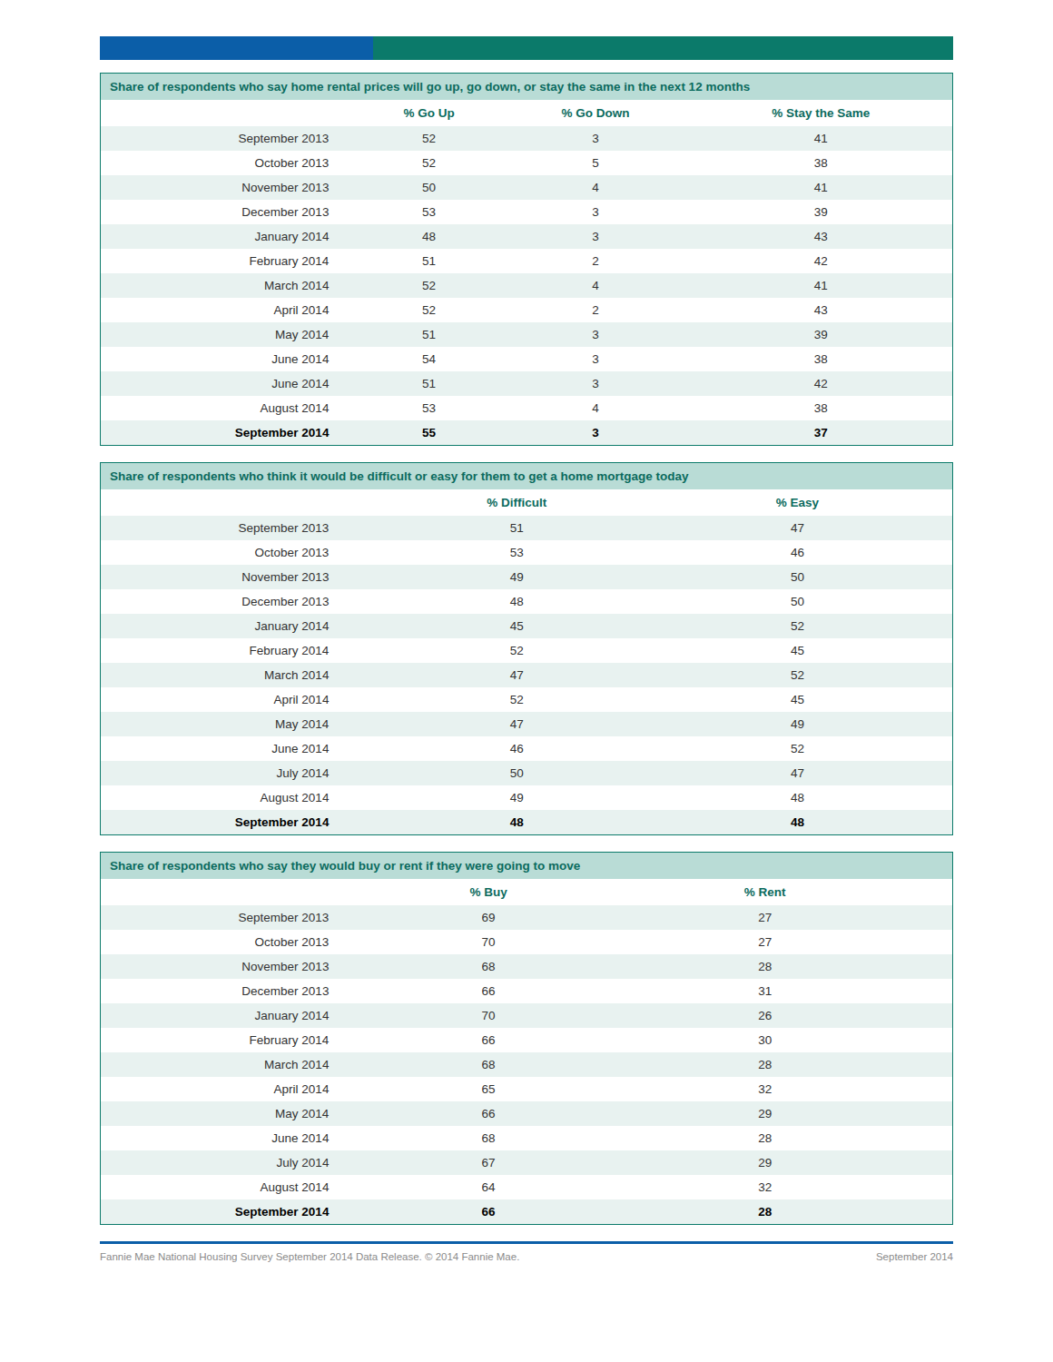Share of respondents who say home rental prices will go up, go down, or stay the same in the next 12 months
| | % Go Up | % Go Down | % Stay the Same |
| --- | --- | --- | --- |
| September 2013 | 52 | 3 | 41 |
| October 2013 | 52 | 5 | 38 |
| November 2013 | 50 | 4 | 41 |
| December 2013 | 53 | 3 | 39 |
| January 2014 | 48 | 3 | 43 |
| February 2014 | 51 | 2 | 42 |
| March 2014 | 52 | 4 | 41 |
| April 2014 | 52 | 2 | 43 |
| May 2014 | 51 | 3 | 39 |
| June 2014 | 54 | 3 | 38 |
| June 2014 | 51 | 3 | 42 |
| August 2014 | 53 | 4 | 38 |
| September 2014 | 55 | 3 | 37 |
Share of respondents who think it would be difficult or easy for them to get a home mortgage today
| | % Difficult | % Easy | |
| --- | --- | --- | --- |
| September 2013 | 51 | 47 | |
| October 2013 | 53 | 46 | |
| November 2013 | 49 | 50 | |
| December 2013 | 48 | 50 | |
| January 2014 | 45 | 52 | |
| February 2014 | 52 | 45 | |
| March 2014 | 47 | 52 | |
| April 2014 | 52 | 45 | |
| May 2014 | 47 | 49 | |
| June 2014 | 46 | 52 | |
| July 2014 | 50 | 47 | |
| August 2014 | 49 | 48 | |
| September 2014 | 48 | 48 | |
Share of respondents who say they would buy or rent if they were going to move
| | % Buy | % Rent | |
| --- | --- | --- | --- |
| September 2013 | 69 | 27 | |
| October 2013 | 70 | 27 | |
| November 2013 | 68 | 28 | |
| December 2013 | 66 | 31 | |
| January 2014 | 70 | 26 | |
| February 2014 | 66 | 30 | |
| March 2014 | 68 | 28 | |
| April 2014 | 65 | 32 | |
| May 2014 | 66 | 29 | |
| June 2014 | 68 | 28 | |
| July 2014 | 67 | 29 | |
| August 2014 | 64 | 32 | |
| September 2014 | 66 | 28 | |
Fannie Mae National Housing Survey September 2014 Data Release. © 2014 Fannie Mae.
September 2014